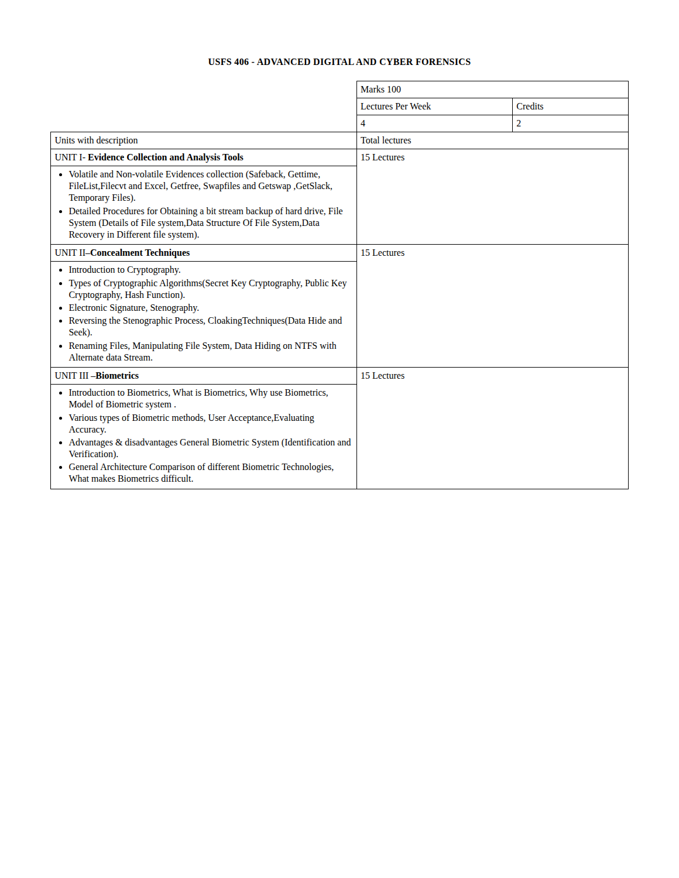USFS 406 - Advanced Digital and Cyber Forensics
| | Marks 100 |
| | Lectures Per Week | Credits |
| | 4 | 2 |
| Units with description | Total lectures |
| UNIT I- Evidence Collection and Analysis Tools | 15 Lectures |
| Volatile and Non-volatile Evidences collection (Safeback, Gettime, FileList,Filecvt and Excel, Getfree, Swapfiles and Getswap ,GetSlack, Temporary Files). Detailed Procedures for Obtaining a bit stream backup of hard drive, File System (Details of File system,Data Structure Of File System,Data Recovery in Different file system). |
| UNIT II– Concealment Techniques | 15 Lectures |
| Introduction to Cryptography. Types of Cryptographic Algorithms(Secret Key Cryptography, Public Key Cryptography, Hash Function). Electronic Signature, Stenography. Reversing the Stenographic Process, CloakingTechniques(Data Hide and Seek). Renaming Files, Manipulating File System, Data Hiding on NTFS with Alternate data Stream. |
| UNIT III – Biometrics | 15 Lectures |
| Introduction to Biometrics, What is Biometrics, Why use Biometrics, Model of Biometric system . Various types of Biometric methods, User Acceptance,Evaluating Accuracy. Advantages & disadvantages General Biometric System (Identification and Verification). General Architecture Comparison of different Biometric Technologies, What makes Biometrics difficult. |